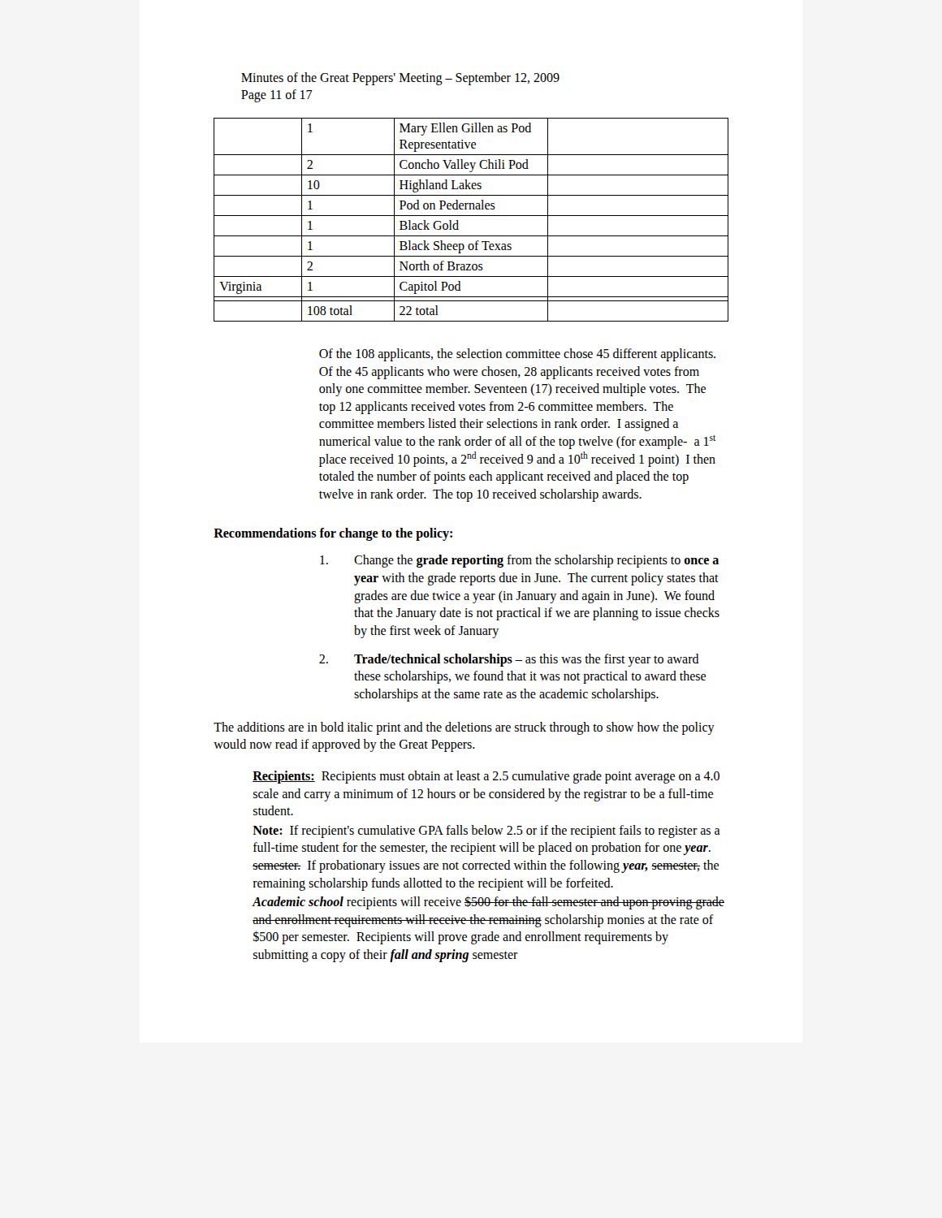Minutes of the Great Peppers' Meeting – September 12, 2009
Page 11 of 17
| | 1 | Mary Ellen Gillen as Pod Representative | |
| | 2 | Concho Valley Chili Pod | |
| | 10 | Highland Lakes | |
| | 1 | Pod on Pedernales | |
| | 1 | Black Gold | |
| | 1 | Black Sheep of Texas | |
| | 2 | North of Brazos | |
| Virginia | 1 | Capitol Pod | |
| | 108 total | 22 total | |
Of the 108 applicants, the selection committee chose 45 different applicants. Of the 45 applicants who were chosen, 28 applicants received votes from only one committee member. Seventeen (17) received multiple votes. The top 12 applicants received votes from 2-6 committee members. The committee members listed their selections in rank order. I assigned a numerical value to the rank order of all of the top twelve (for example- a 1st place received 10 points, a 2nd received 9 and a 10th received 1 point) I then totaled the number of points each applicant received and placed the top twelve in rank order. The top 10 received scholarship awards.
Recommendations for change to the policy:
Change the grade reporting from the scholarship recipients to once a year with the grade reports due in June. The current policy states that grades are due twice a year (in January and again in June). We found that the January date is not practical if we are planning to issue checks by the first week of January
Trade/technical scholarships – as this was the first year to award these scholarships, we found that it was not practical to award these scholarships at the same rate as the academic scholarships.
The additions are in bold italic print and the deletions are struck through to show how the policy would now read if approved by the Great Peppers.
Recipients: Recipients must obtain at least a 2.5 cumulative grade point average on a 4.0 scale and carry a minimum of 12 hours or be considered by the registrar to be a full-time student.
Note: If recipient's cumulative GPA falls below 2.5 or if the recipient fails to register as a full-time student for the semester, the recipient will be placed on probation for one year. semester. If probationary issues are not corrected within the following year, semester, the remaining scholarship funds allotted to the recipient will be forfeited.
Academic school recipients will receive $500 for the fall semester and upon proving grade and enrollment requirements will receive the remaining scholarship monies at the rate of $500 per semester. Recipients will prove grade and enrollment requirements by submitting a copy of their fall and spring semester